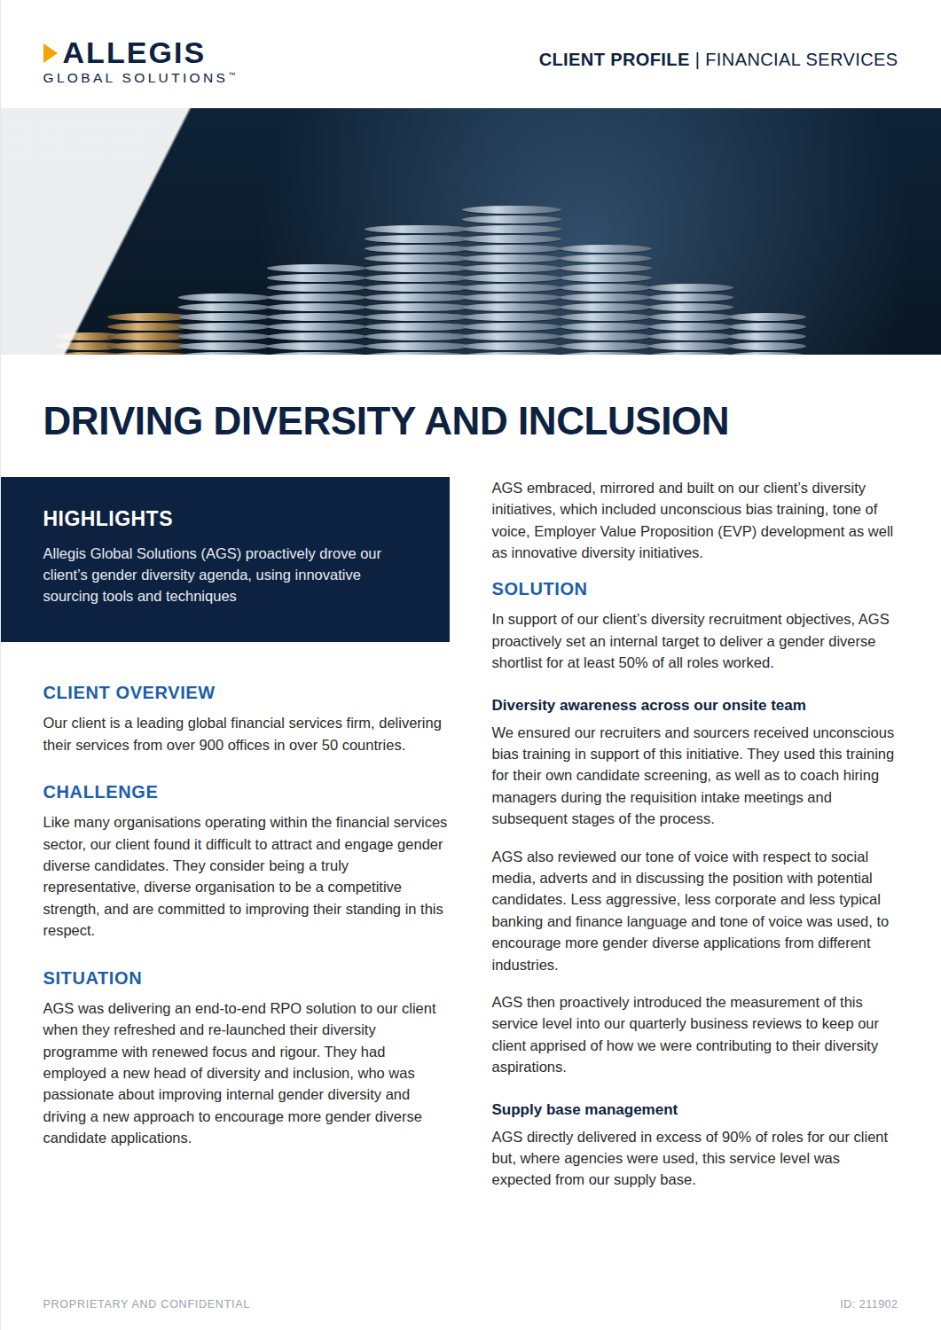ALLEGIS
GLOBAL SOLUTIONS™
CLIENT PROFILE | FINANCIAL SERVICES
Driving Diversity and Inclusion
Highlights
Allegis Global Solutions (AGS) proactively drove our client’s gender diversity agenda, using innovative sourcing tools and techniques
Client Overview
Our client is a leading global financial services firm, delivering their services from over 900 offices in over 50 countries.
Challenge
Like many organisations operating within the financial services sector, our client found it difficult to attract and engage gender diverse candidates. They consider being a truly representative, diverse organisation to be a competitive strength, and are committed to improving their standing in this respect.
Situation
AGS was delivering an end-to-end RPO solution to our client when they refreshed and re-launched their diversity programme with renewed focus and rigour. They had employed a new head of diversity and inclusion, who was passionate about improving internal gender diversity and driving a new approach to encourage more gender diverse candidate applications.
AGS embraced, mirrored and built on our client’s diversity initiatives, which included unconscious bias training, tone of voice, Employer Value Proposition (EVP) development as well as innovative diversity initiatives.
Solution
In support of our client’s diversity recruitment objectives, AGS proactively set an internal target to deliver a gender diverse shortlist for at least 50% of all roles worked.
Diversity awareness across our onsite team
We ensured our recruiters and sourcers received unconscious bias training in support of this initiative. They used this training for their own candidate screening, as well as to coach hiring managers during the requisition intake meetings and subsequent stages of the process.
AGS also reviewed our tone of voice with respect to social media, adverts and in discussing the position with potential candidates. Less aggressive, less corporate and less typical banking and finance language and tone of voice was used, to encourage more gender diverse applications from different industries.
AGS then proactively introduced the measurement of this service level into our quarterly business reviews to keep our client apprised of how we were contributing to their diversity aspirations.
Supply base management
AGS directly delivered in excess of 90% of roles for our client but, where agencies were used, this service level was expected from our supply base.
Proprietary and Confidential ID: 211902